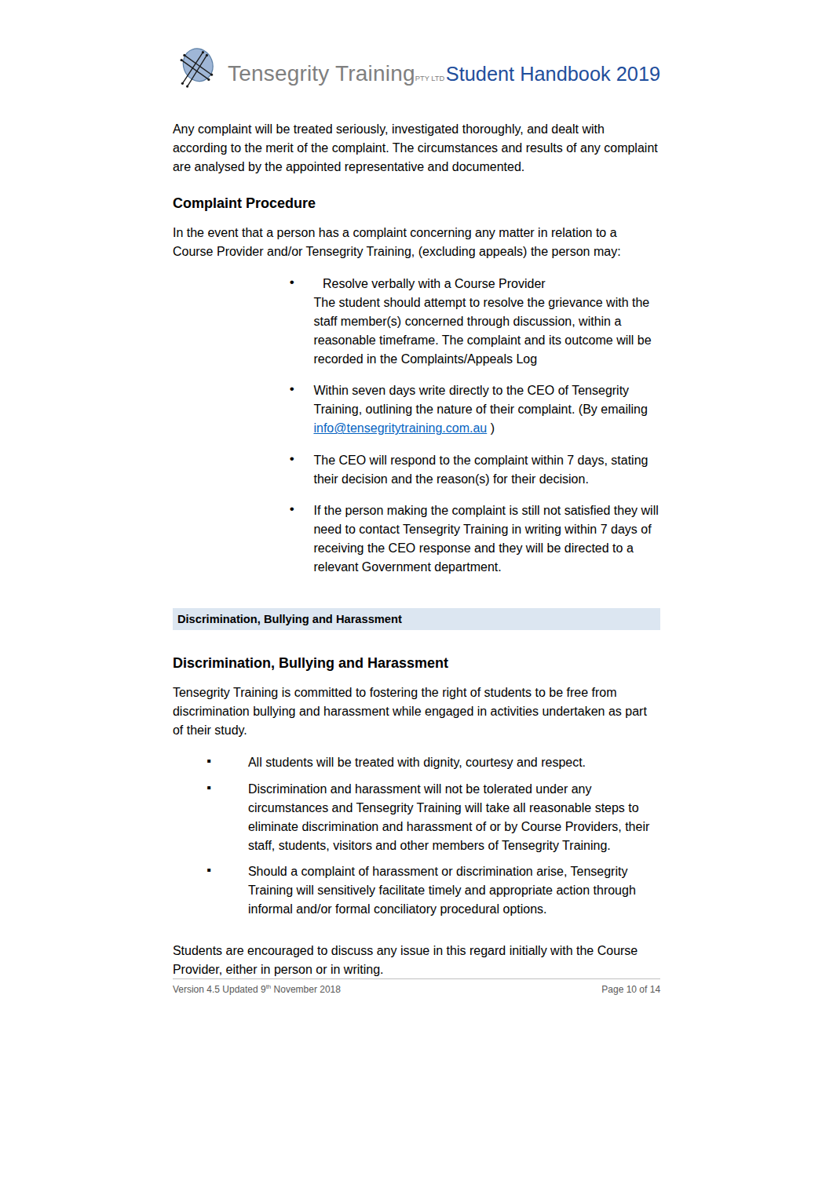Tensegrity TrainingPTY LTD
Student Handbook 2019
Any complaint will be treated seriously, investigated thoroughly, and dealt with according to the merit of the complaint. The circumstances and results of any complaint are analysed by the appointed representative and documented.
Complaint Procedure
In the event that a person has a complaint concerning any matter in relation to a Course Provider and/or Tensegrity Training, (excluding appeals) the person may:
Resolve verbally with a Course Provider The student should attempt to resolve the grievance with the staff member(s) concerned through discussion, within a reasonable timeframe. The complaint and its outcome will be recorded in the Complaints/Appeals Log
Within seven days write directly to the CEO of Tensegrity Training, outlining the nature of their complaint. (By emailing info@tensegritytraining.com.au )
The CEO will respond to the complaint within 7 days, stating their decision and the reason(s) for their decision.
If the person making the complaint is still not satisfied they will need to contact Tensegrity Training in writing within 7 days of receiving the CEO response and they will be directed to a relevant Government department.
Discrimination, Bullying and Harassment
Discrimination, Bullying and Harassment
Tensegrity Training is committed to fostering the right of students to be free from discrimination bullying and harassment while engaged in activities undertaken as part of their study.
All students will be treated with dignity, courtesy and respect.
Discrimination and harassment will not be tolerated under any circumstances and Tensegrity Training will take all reasonable steps to eliminate discrimination and harassment of or by Course Providers, their staff, students, visitors and other members of Tensegrity Training.
Should a complaint of harassment or discrimination arise, Tensegrity Training will sensitively facilitate timely and appropriate action through informal and/or formal conciliatory procedural options.
Students are encouraged to discuss any issue in this regard initially with the Course Provider, either in person or in writing.
Version 4.5 Updated 9th November 2018 Page 10 of 14